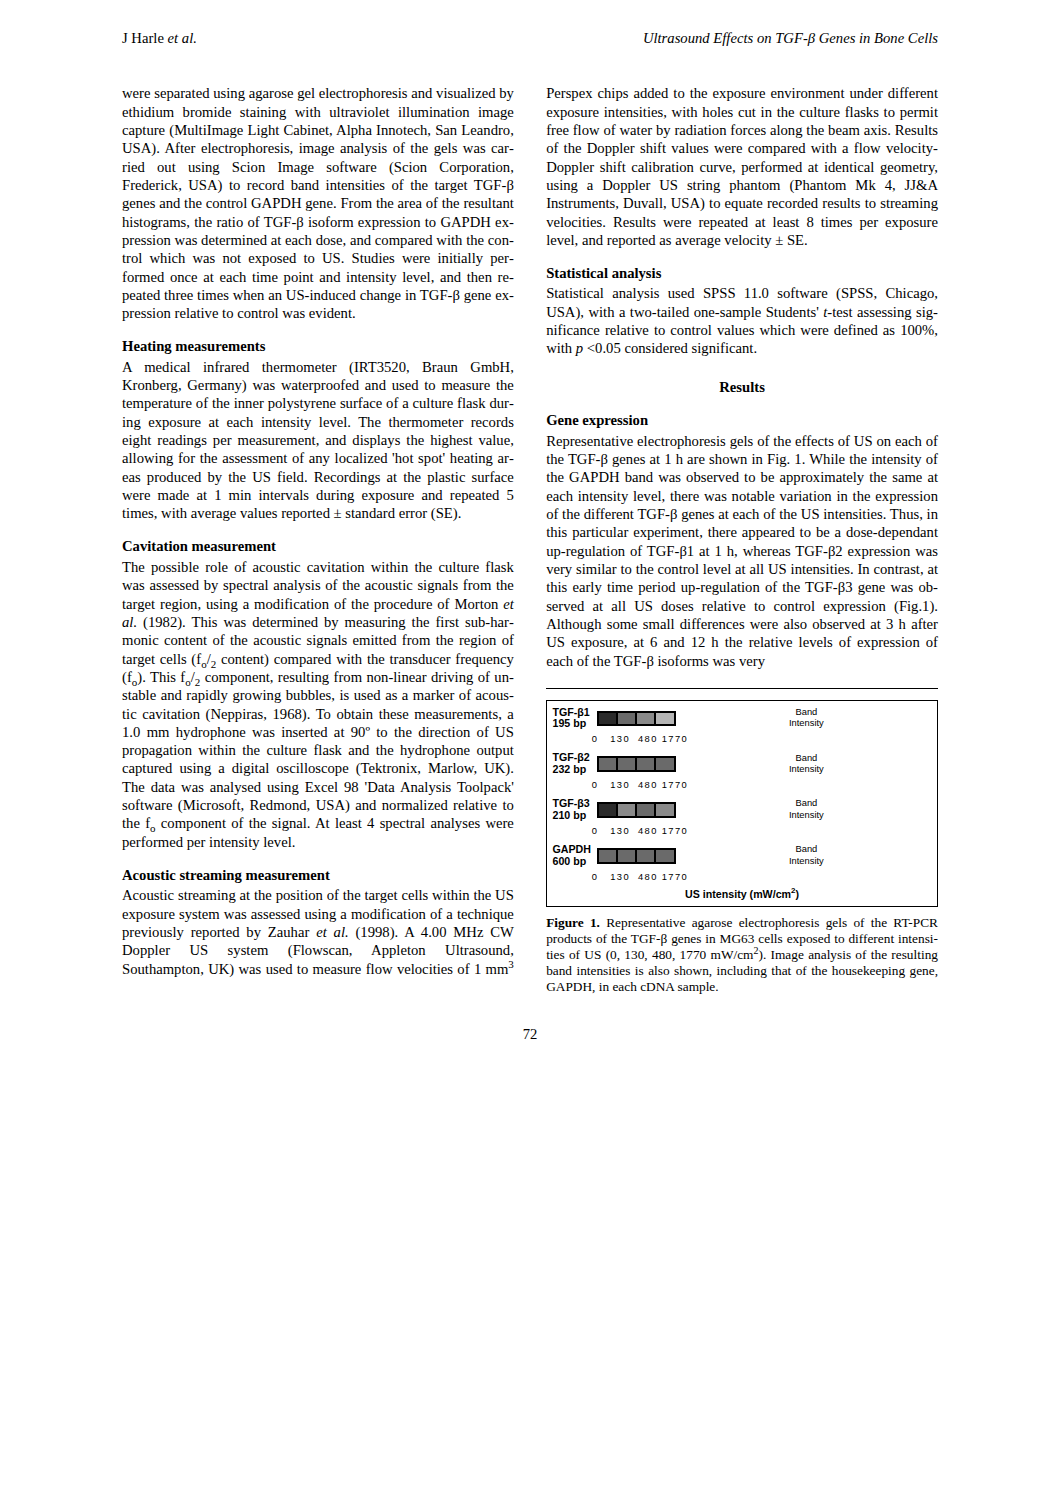J Harle et al. Ultrasound Effects on TGF-β Genes in Bone Cells
were separated using agarose gel electrophoresis and visualized by ethidium bromide staining with ultraviolet illumination image capture (MultiImage Light Cabinet, Alpha Innotech, San Leandro, USA). After electrophoresis, image analysis of the gels was carried out using Scion Image software (Scion Corporation, Frederick, USA) to record band intensities of the target TGF-β genes and the control GAPDH gene. From the area of the resultant histograms, the ratio of TGF-β isoform expression to GAPDH expression was determined at each dose, and compared with the control which was not exposed to US. Studies were initially performed once at each time point and intensity level, and then repeated three times when an US-induced change in TGF-β gene expression relative to control was evident.
Heating measurements
A medical infrared thermometer (IRT3520, Braun GmbH, Kronberg, Germany) was waterproofed and used to measure the temperature of the inner polystyrene surface of a culture flask during exposure at each intensity level. The thermometer records eight readings per measurement, and displays the highest value, allowing for the assessment of any localized 'hot spot' heating areas produced by the US field. Recordings at the plastic surface were made at 1 min intervals during exposure and repeated 5 times, with average values reported ± standard error (SE).
Cavitation measurement
The possible role of acoustic cavitation within the culture flask was assessed by spectral analysis of the acoustic signals from the target region, using a modification of the procedure of Morton et al. (1982). This was determined by measuring the first sub-harmonic content of the acoustic signals emitted from the region of target cells (fo/2 content) compared with the transducer frequency (fo). This fo/2 component, resulting from non-linear driving of unstable and rapidly growing bubbles, is used as a marker of acoustic cavitation (Neppiras, 1968). To obtain these measurements, a 1.0 mm hydrophone was inserted at 90º to the direction of US propagation within the culture flask and the hydrophone output captured using a digital oscilloscope (Tektronix, Marlow, UK). The data was analysed using Excel 98 'Data Analysis Toolpack' software (Microsoft, Redmond, USA) and normalized relative to the fo component of the signal. At least 4 spectral analyses were performed per intensity level.
Acoustic streaming measurement
Acoustic streaming at the position of the target cells within the US exposure system was assessed using a modification of a technique previously reported by Zauhar et al. (1998). A 4.00 MHz CW Doppler US system (Flowscan, Appleton Ultrasound, Southampton, UK) was used to measure flow velocities of 1 mm3 Perspex chips added to the exposure environment under different exposure intensities, with holes cut in the culture flasks to permit free flow of water by radiation forces along the beam axis. Results of the Doppler shift values were compared with a flow velocity-Doppler shift calibration curve, performed at identical geometry, using a Doppler US string phantom (Phantom Mk 4, JJ&A Instruments, Duvall, USA) to equate recorded results to streaming velocities. Results were repeated at least 8 times per exposure level, and reported as average velocity ± SE.
Statistical analysis
Statistical analysis used SPSS 11.0 software (SPSS, Chicago, USA), with a two-tailed one-sample Students' t-test assessing significance relative to control values which were defined as 100%, with p <0.05 considered significant.
Results
Gene expression
Representative electrophoresis gels of the effects of US on each of the TGF-β genes at 1 h are shown in Fig. 1. While the intensity of the GAPDH band was observed to be approximately the same at each intensity level, there was notable variation in the expression of the different TGF-β genes at each of the US intensities. Thus, in this particular experiment, there appeared to be a dose-dependant up-regulation of TGF-β1 at 1 h, whereas TGF-β2 expression was very similar to the control level at all US intensities. In contrast, at this early time period up-regulation of the TGF-β3 gene was observed at all US doses relative to control expression (Fig.1). Although some small differences were also observed at 3 h after US exposure, at 6 and 12 h the relative levels of expression of each of the TGF-β isoforms was very
TGF-β1
195 bp
Band
Intensity
0 130 480 1770
TGF-β2
232 bp
Band
Intensity
0 130 480 1770
TGF-β3
210 bp
Band
Intensity
0 130 480 1770
GAPDH
600 bp
Band
Intensity
0 130 480 1770
US intensity (mW/cm2)
Figure 1. Representative agarose electrophoresis gels of the RT-PCR products of the TGF-β genes in MG63 cells exposed to different intensities of US (0, 130, 480, 1770 mW/cm2). Image analysis of the resulting band intensities is also shown, including that of the housekeeping gene, GAPDH, in each cDNA sample.
72